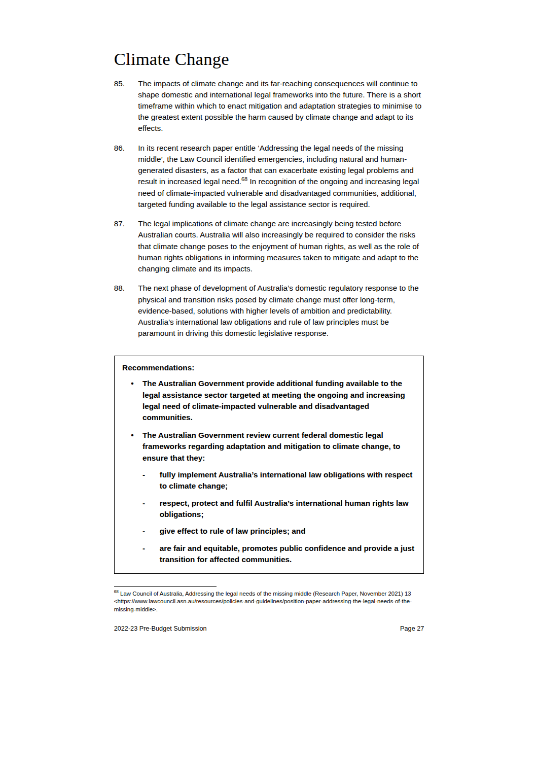Climate Change
85. The impacts of climate change and its far-reaching consequences will continue to shape domestic and international legal frameworks into the future. There is a short timeframe within which to enact mitigation and adaptation strategies to minimise to the greatest extent possible the harm caused by climate change and adapt to its effects.
86. In its recent research paper entitle ‘Addressing the legal needs of the missing middle’, the Law Council identified emergencies, including natural and human-generated disasters, as a factor that can exacerbate existing legal problems and result in increased legal need.68 In recognition of the ongoing and increasing legal need of climate-impacted vulnerable and disadvantaged communities, additional, targeted funding available to the legal assistance sector is required.
87. The legal implications of climate change are increasingly being tested before Australian courts. Australia will also increasingly be required to consider the risks that climate change poses to the enjoyment of human rights, as well as the role of human rights obligations in informing measures taken to mitigate and adapt to the changing climate and its impacts.
88. The next phase of development of Australia’s domestic regulatory response to the physical and transition risks posed by climate change must offer long-term, evidence-based, solutions with higher levels of ambition and predictability. Australia’s international law obligations and rule of law principles must be paramount in driving this domestic legislative response.
Recommendations:
• The Australian Government provide additional funding available to the legal assistance sector targeted at meeting the ongoing and increasing legal need of climate-impacted vulnerable and disadvantaged communities.
• The Australian Government review current federal domestic legal frameworks regarding adaptation and mitigation to climate change, to ensure that they:
- fully implement Australia’s international law obligations with respect to climate change;
- respect, protect and fulfil Australia’s international human rights law obligations;
- give effect to rule of law principles; and
- are fair and equitable, promotes public confidence and provide a just transition for affected communities.
68 Law Council of Australia, Addressing the legal needs of the missing middle (Research Paper, November 2021) 13 <https://www.lawcouncil.asn.au/resources/policies-and-guidelines/position-paper-addressing-the-legal-needs-of-the-missing-middle>.
2022-23 Pre-Budget Submission Page 27